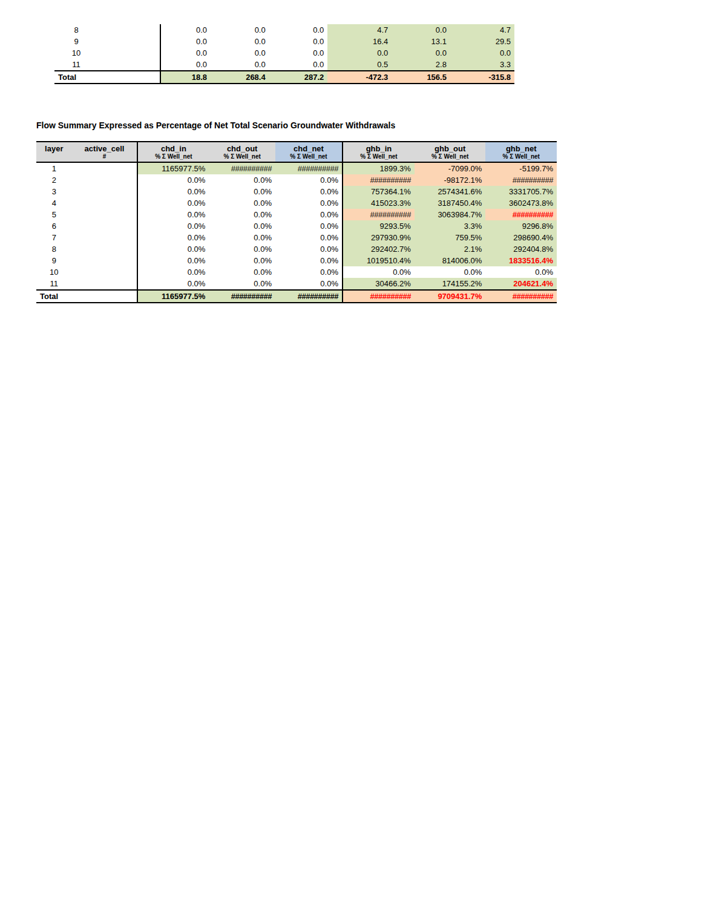| 8 | | 0.0 | 0.0 | 0.0 | 4.7 | 0.0 | 4.7 |
| 9 | | 0.0 | 0.0 | 0.0 | 16.4 | 13.1 | 29.5 |
| 10 | | 0.0 | 0.0 | 0.0 | 0.0 | 0.0 | 0.0 |
| 11 | | 0.0 | 0.0 | 0.0 | 0.5 | 2.8 | 3.3 |
| Total | | 18.8 | 268.4 | 287.2 | -472.3 | 156.5 | -315.8 |
Flow Summary Expressed as Percentage of Net Total Scenario Groundwater Withdrawals
| layer | active_cell # | chd_in % Σ Well_net | chd_out % Σ Well_net | chd_net % Σ Well_net | ghb_in % Σ Well_net | ghb_out % Σ Well_net | ghb_net % Σ Well_net |
| --- | --- | --- | --- | --- | --- | --- | --- |
| 1 | | 1165977.5% | ########## | ########## | 1899.3% | -7099.0% | -5199.7% |
| 2 | | 0.0% | 0.0% | 0.0% | ########## | -98172.1% | ########## |
| 3 | | 0.0% | 0.0% | 0.0% | 757364.1% | 2574341.6% | 3331705.7% |
| 4 | | 0.0% | 0.0% | 0.0% | 415023.3% | 3187450.4% | 3602473.8% |
| 5 | | 0.0% | 0.0% | 0.0% | ########## | 3063984.7% | ########## |
| 6 | | 0.0% | 0.0% | 0.0% | 9293.5% | 3.3% | 9296.8% |
| 7 | | 0.0% | 0.0% | 0.0% | 297930.9% | 759.5% | 298690.4% |
| 8 | | 0.0% | 0.0% | 0.0% | 292402.7% | 2.1% | 292404.8% |
| 9 | | 0.0% | 0.0% | 0.0% | 1019510.4% | 814006.0% | 1833516.4% |
| 10 | | 0.0% | 0.0% | 0.0% | 0.0% | 0.0% | 0.0% |
| 11 | | 0.0% | 0.0% | 0.0% | 30466.2% | 174155.2% | 204621.4% |
| Total | | 1165977.5% | ########## | ########## | ########## | 9709431.7% | ########## |